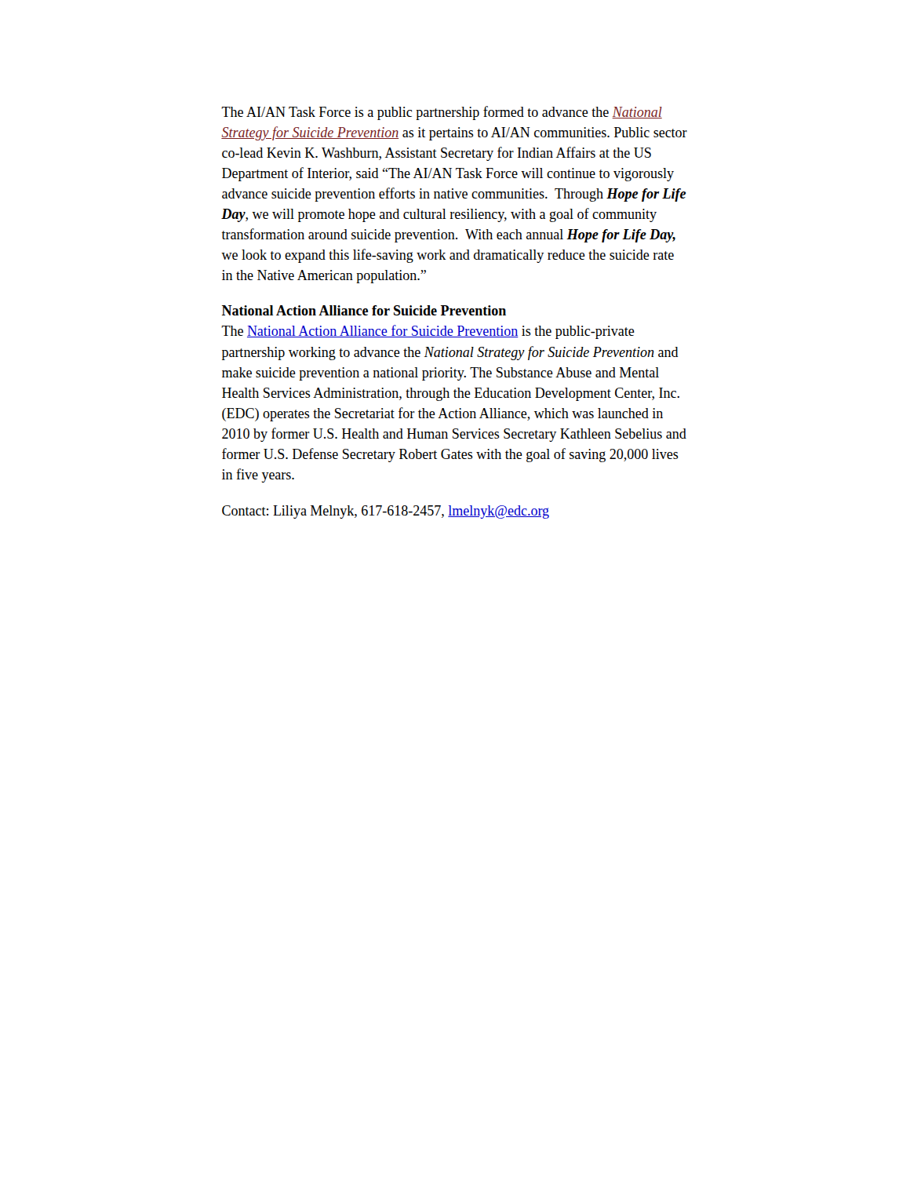The AI/AN Task Force is a public partnership formed to advance the National Strategy for Suicide Prevention as it pertains to AI/AN communities. Public sector co-lead Kevin K. Washburn, Assistant Secretary for Indian Affairs at the US Department of Interior, said “The AI/AN Task Force will continue to vigorously advance suicide prevention efforts in native communities. Through Hope for Life Day, we will promote hope and cultural resiliency, with a goal of community transformation around suicide prevention. With each annual Hope for Life Day, we look to expand this life-saving work and dramatically reduce the suicide rate in the Native American population.”
National Action Alliance for Suicide Prevention
The National Action Alliance for Suicide Prevention is the public-private partnership working to advance the National Strategy for Suicide Prevention and make suicide prevention a national priority. The Substance Abuse and Mental Health Services Administration, through the Education Development Center, Inc. (EDC) operates the Secretariat for the Action Alliance, which was launched in 2010 by former U.S. Health and Human Services Secretary Kathleen Sebelius and former U.S. Defense Secretary Robert Gates with the goal of saving 20,000 lives in five years.
Contact: Liliya Melnyk, 617-618-2457, lmelnyk@edc.org